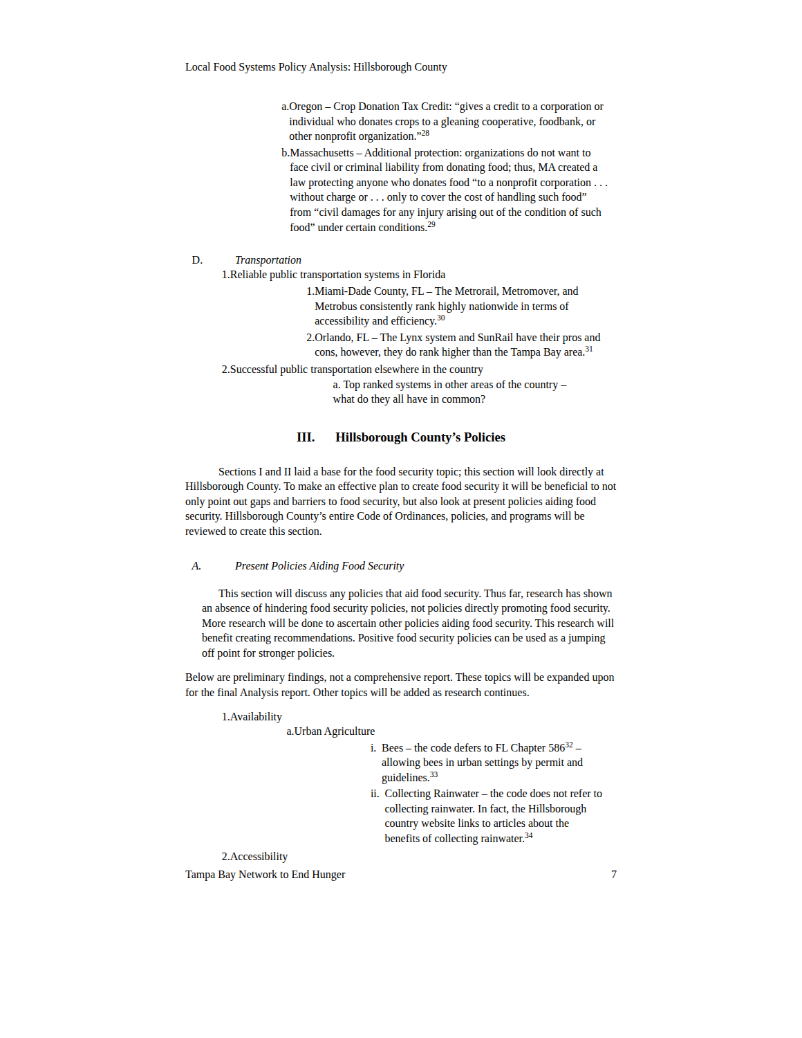Local Food Systems Policy Analysis: Hillsborough County
a. Oregon – Crop Donation Tax Credit: “gives a credit to a corporation or individual who donates crops to a gleaning cooperative, foodbank, or other nonprofit organization.”28
b. Massachusetts – Additional protection: organizations do not want to face civil or criminal liability from donating food; thus, MA created a law protecting anyone who donates food “to a nonprofit corporation . . . without charge or . . . only to cover the cost of handling such food” from “civil damages for any injury arising out of the condition of such food” under certain conditions.29
D. Transportation
1. Reliable public transportation systems in Florida
1. Miami-Dade County, FL – The Metrorail, Metromover, and Metrobus consistently rank highly nationwide in terms of accessibility and efficiency.30
2. Orlando, FL – The Lynx system and SunRail have their pros and cons, however, they do rank higher than the Tampa Bay area.31
2. Successful public transportation elsewhere in the country
a. Top ranked systems in other areas of the country – what do they all have in common?
III. Hillsborough County’s Policies
Sections I and II laid a base for the food security topic; this section will look directly at Hillsborough County. To make an effective plan to create food security it will be beneficial to not only point out gaps and barriers to food security, but also look at present policies aiding food security. Hillsborough County’s entire Code of Ordinances, policies, and programs will be reviewed to create this section.
A. Present Policies Aiding Food Security
This section will discuss any policies that aid food security. Thus far, research has shown an absence of hindering food security policies, not policies directly promoting food security. More research will be done to ascertain other policies aiding food security. This research will benefit creating recommendations. Positive food security policies can be used as a jumping off point for stronger policies.
Below are preliminary findings, not a comprehensive report. These topics will be expanded upon for the final Analysis report. Other topics will be added as research continues.
1. Availability
a. Urban Agriculture
i. Bees – the code defers to FL Chapter 58632 – allowing bees in urban settings by permit and guidelines.33
ii. Collecting Rainwater – the code does not refer to collecting rainwater. In fact, the Hillsborough country website links to articles about the benefits of collecting rainwater.34
2. Accessibility
Tampa Bay Network to End Hunger 7